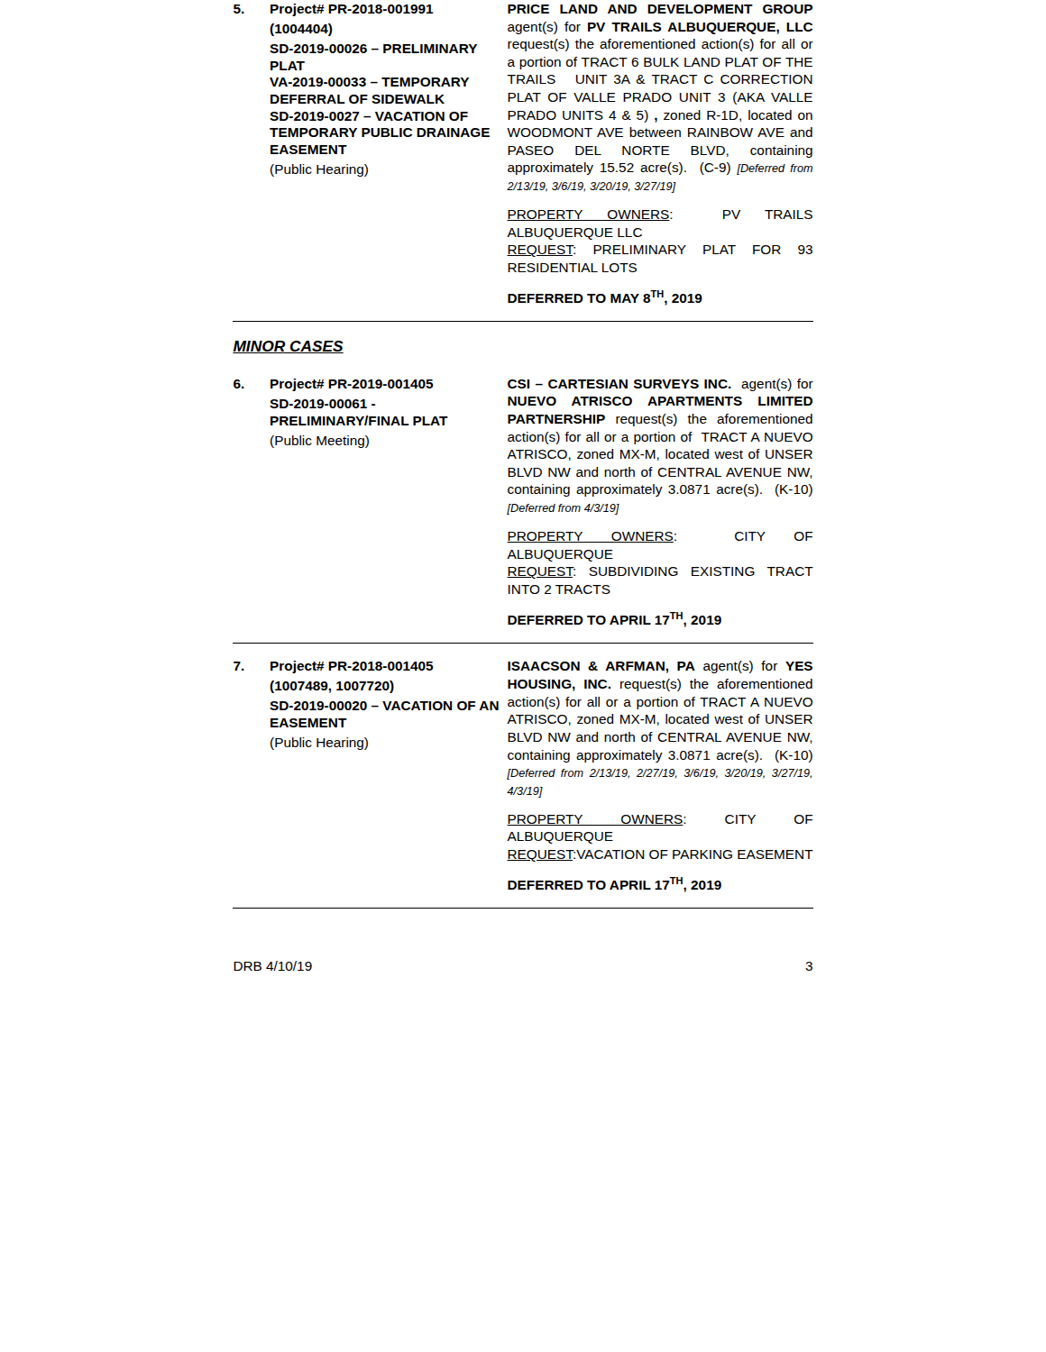| 5. | Project# PR-2018-001991 (1004404) SD-2019-00026 – PRELIMINARY PLAT VA-2019-00033 – TEMPORARY DEFERRAL OF SIDEWALK SD-2019-0027 – VACATION OF TEMPORARY PUBLIC DRAINAGE EASEMENT (Public Hearing) | PRICE LAND AND DEVELOPMENT GROUP agent(s) for PV TRAILS ALBUQUERQUE, LLC request(s) the aforementioned action(s) for all or a portion of TRACT 6 BULK LAND PLAT OF THE TRAILS UNIT 3A & TRACT C CORRECTION PLAT OF VALLE PRADO UNIT 3 (AKA VALLE PRADO UNITS 4 & 5) , zoned R-1D, located on WOODMONT AVE between RAINBOW AVE and PASEO DEL NORTE BLVD, containing approximately 15.52 acre(s). (C-9) [Deferred from 2/13/19, 3/6/19, 3/20/19, 3/27/19] PROPERTY OWNERS : PV TRAILS ALBUQUERQUE LLC REQUEST : PRELIMINARY PLAT FOR 93 RESIDENTIAL LOTS DEFERRED TO MAY 8 TH , 2019 |
MINOR CASES
| 6. | Project# PR-2019-001405 SD-2019-00061 - PRELIMINARY/FINAL PLAT (Public Meeting) | CSI – CARTESIAN SURVEYS INC. agent(s) for NUEVO ATRISCO APARTMENTS LIMITED PARTNERSHIP request(s) the aforementioned action(s) for all or a portion of TRACT A NUEVO ATRISCO, zoned MX-M, located west of UNSER BLVD NW and north of CENTRAL AVENUE NW, containing approximately 3.0871 acre(s). (K-10) [Deferred from 4/3/19] PROPERTY OWNERS : CITY OF ALBUQUERQUE REQUEST : SUBDIVIDING EXISTING TRACT INTO 2 TRACTS DEFERRED TO APRIL 17 TH , 2019 |
| 7. | Project# PR-2018-001405 (1007489, 1007720) SD-2019-00020 – VACATION OF AN EASEMENT (Public Hearing) | ISAACSON & ARFMAN, PA agent(s) for YES HOUSING, INC. request(s) the aforementioned action(s) for all or a portion of TRACT A NUEVO ATRISCO, zoned MX-M, located west of UNSER BLVD NW and north of CENTRAL AVENUE NW, containing approximately 3.0871 acre(s). (K-10) [Deferred from 2/13/19, 2/27/19, 3/6/19, 3/20/19, 3/27/19, 4/3/19] PROPERTY OWNERS : CITY OF ALBUQUERQUE REQUEST :VACATION OF PARKING EASEMENT DEFERRED TO APRIL 17 TH , 2019 |
DRB 4/10/19 3